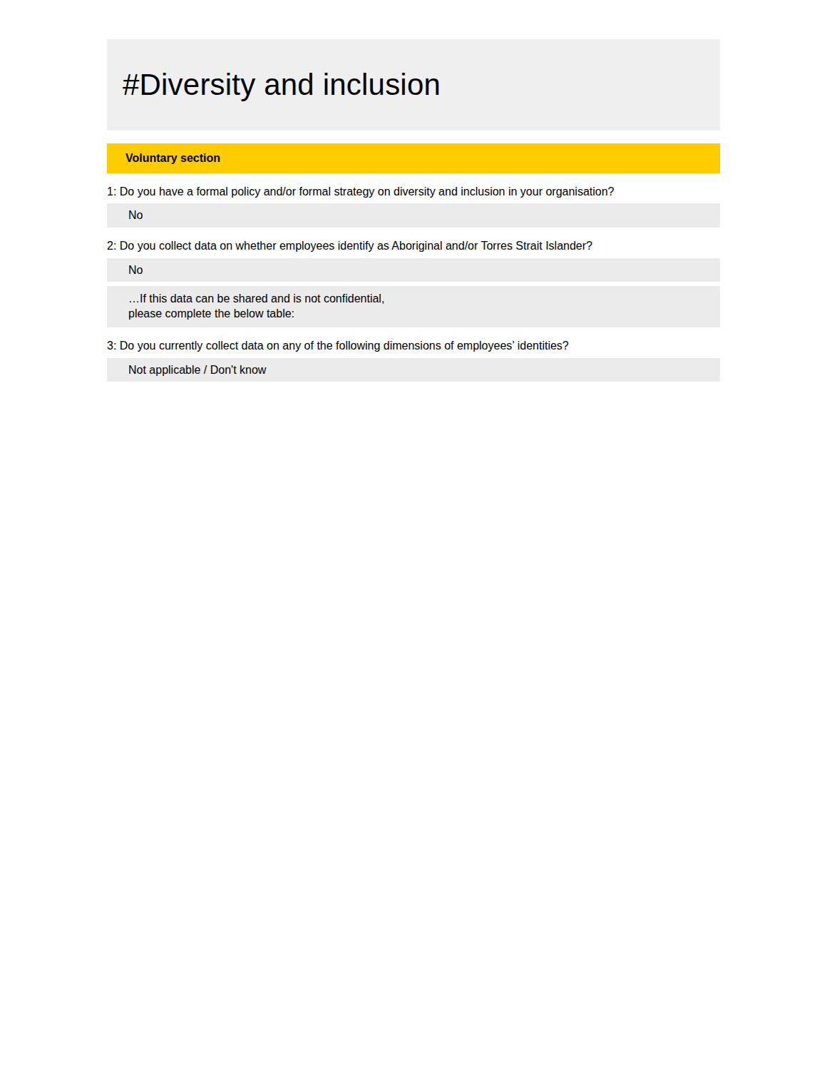#Diversity and inclusion
Voluntary section
1: Do you have a formal policy and/or formal strategy on diversity and inclusion in your organisation?
No
2: Do you collect data on whether employees identify as Aboriginal and/or Torres Strait Islander?
No
…If this data can be shared and is not confidential, please complete the below table:
3: Do you currently collect data on any of the following dimensions of employees’ identities?
Not applicable / Don't know